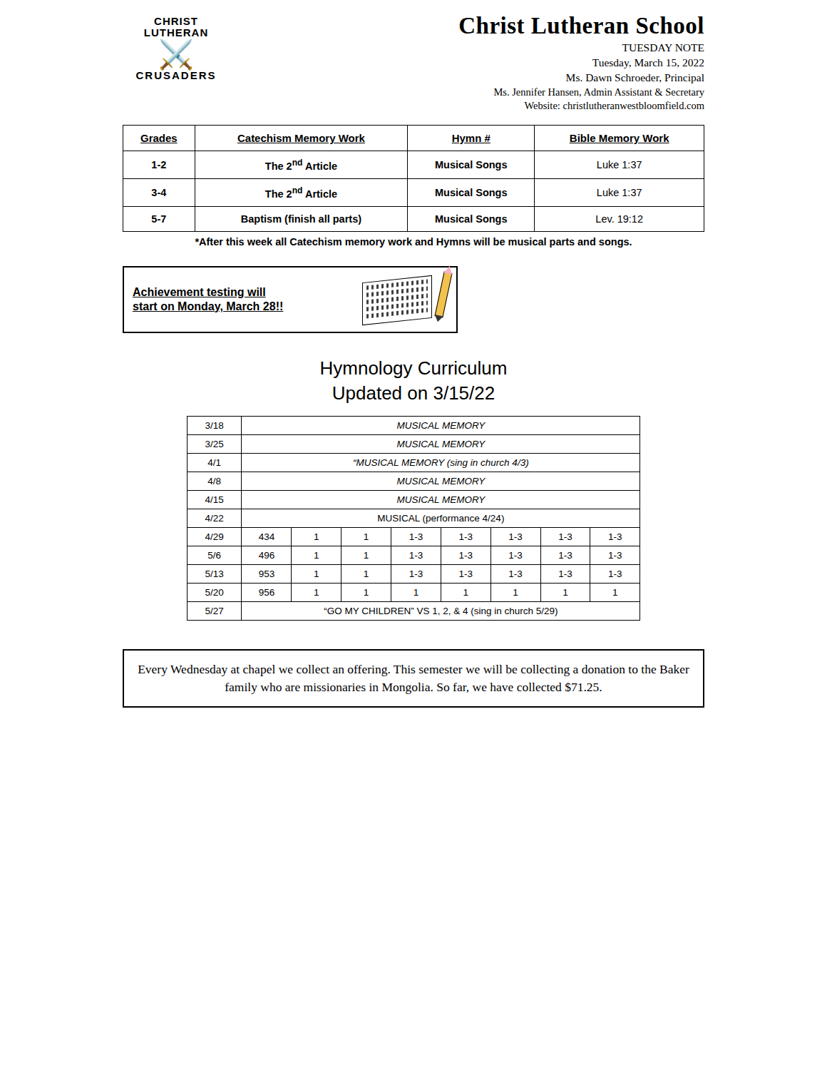CHRIST LUTHERAN
⚔️
CRUSADERS
Christ Lutheran School
TUESDAY NOTE
Tuesday, March 15, 2022
Ms. Dawn Schroeder, Principal
Ms. Jennifer Hansen, Admin Assistant & Secretary
Website: christlutheranwestbloomfield.com
| Grades | Catechism Memory Work | Hymn # | Bible Memory Work |
| --- | --- | --- | --- |
| 1-2 | The 2 nd Article | Musical Songs | Luke 1:37 |
| 3-4 | The 2 nd Article | Musical Songs | Luke 1:37 |
| 5-7 | Baptism (finish all parts) | Musical Songs | Lev. 19:12 |
*After this week all Catechism memory work and Hymns will be musical parts and songs.
Achievement testing will
start on Monday, March 28!!
Hymnology Curriculum Updated on 3/15/22
| 3/18 | MUSICAL MEMORY |
| 3/25 | MUSICAL MEMORY |
| 4/1 | “MUSICAL MEMORY (sing in church 4/3) |
| 4/8 | MUSICAL MEMORY |
| 4/15 | MUSICAL MEMORY |
| 4/22 | MUSICAL (performance 4/24) |
| 4/29 | 434 | 1 | 1 | 1-3 | 1-3 | 1-3 | 1-3 | 1-3 |
| 5/6 | 496 | 1 | 1 | 1-3 | 1-3 | 1-3 | 1-3 | 1-3 |
| 5/13 | 953 | 1 | 1 | 1-3 | 1-3 | 1-3 | 1-3 | 1-3 |
| 5/20 | 956 | 1 | 1 | 1 | 1 | 1 | 1 | 1 |
| 5/27 | “GO MY CHILDREN” VS 1, 2, & 4 (sing in church 5/29) |
Every Wednesday at chapel we collect an offering. This semester we will be collecting a donation to the Baker family who are missionaries in Mongolia. So far, we have collected $71.25.